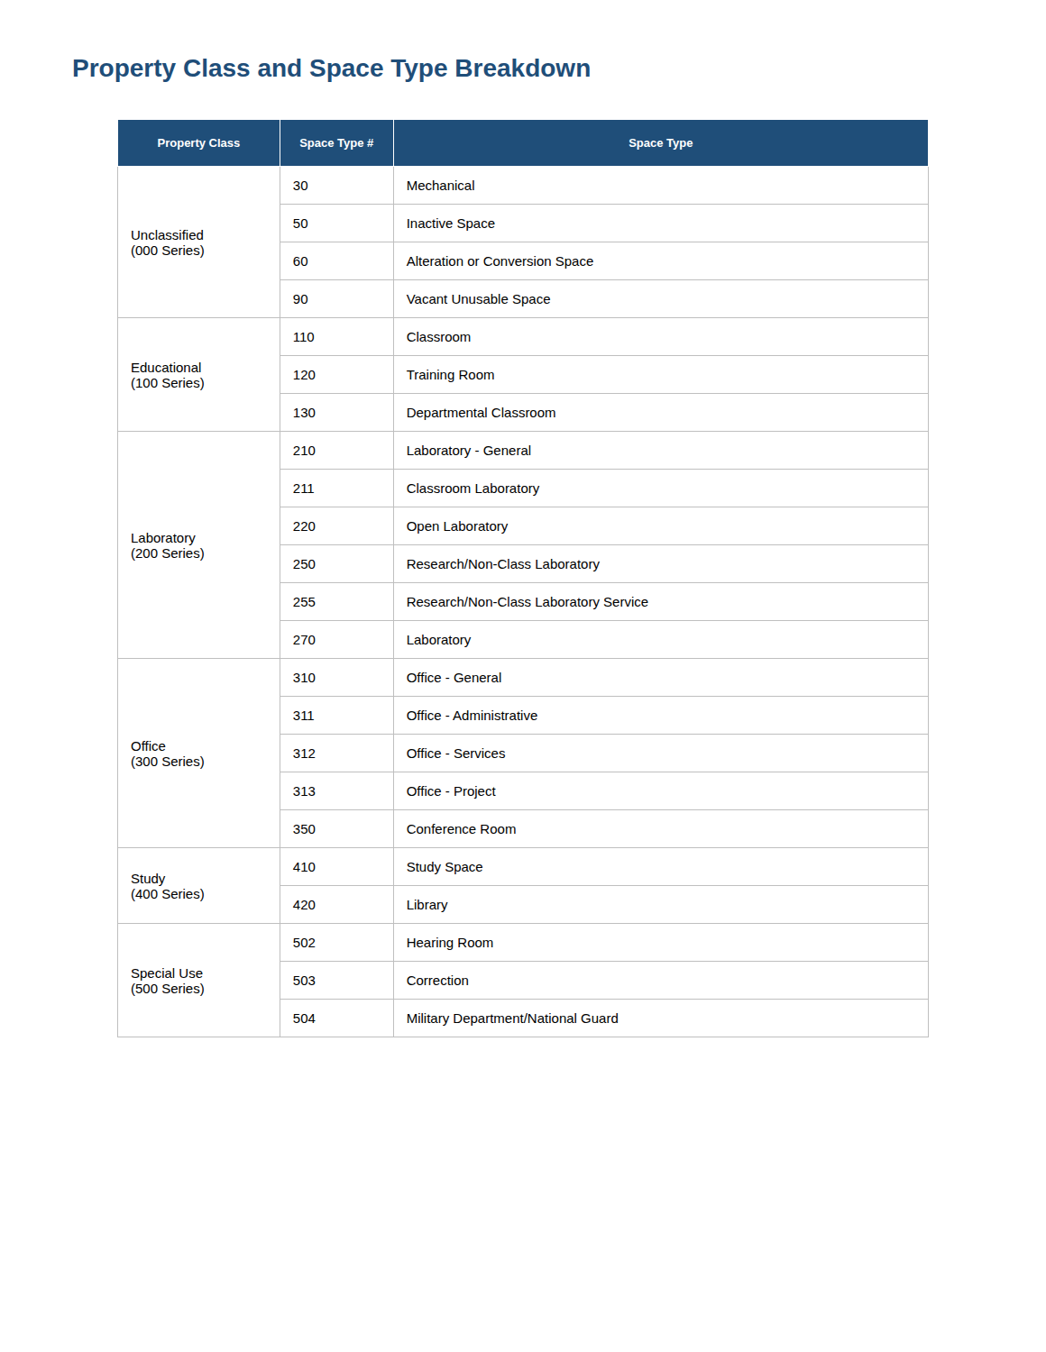Property Class and Space Type Breakdown
| Property Class | Space Type # | Space Type |
| --- | --- | --- |
| Unclassified (000 Series) | 30 | Mechanical |
| 50 | Inactive Space |
| 60 | Alteration or Conversion Space |
| 90 | Vacant Unusable Space |
| Educational (100 Series) | 110 | Classroom |
| 120 | Training Room |
| 130 | Departmental Classroom |
| Laboratory (200 Series) | 210 | Laboratory - General |
| 211 | Classroom Laboratory |
| 220 | Open Laboratory |
| 250 | Research/Non-Class Laboratory |
| 255 | Research/Non-Class Laboratory Service |
| 270 | Laboratory |
| Office (300 Series) | 310 | Office - General |
| 311 | Office - Administrative |
| 312 | Office - Services |
| 313 | Office - Project |
| 350 | Conference Room |
| Study (400 Series) | 410 | Study Space |
| 420 | Library |
| Special Use (500 Series) | 502 | Hearing Room |
| 503 | Correction |
| 504 | Military Department/National Guard |